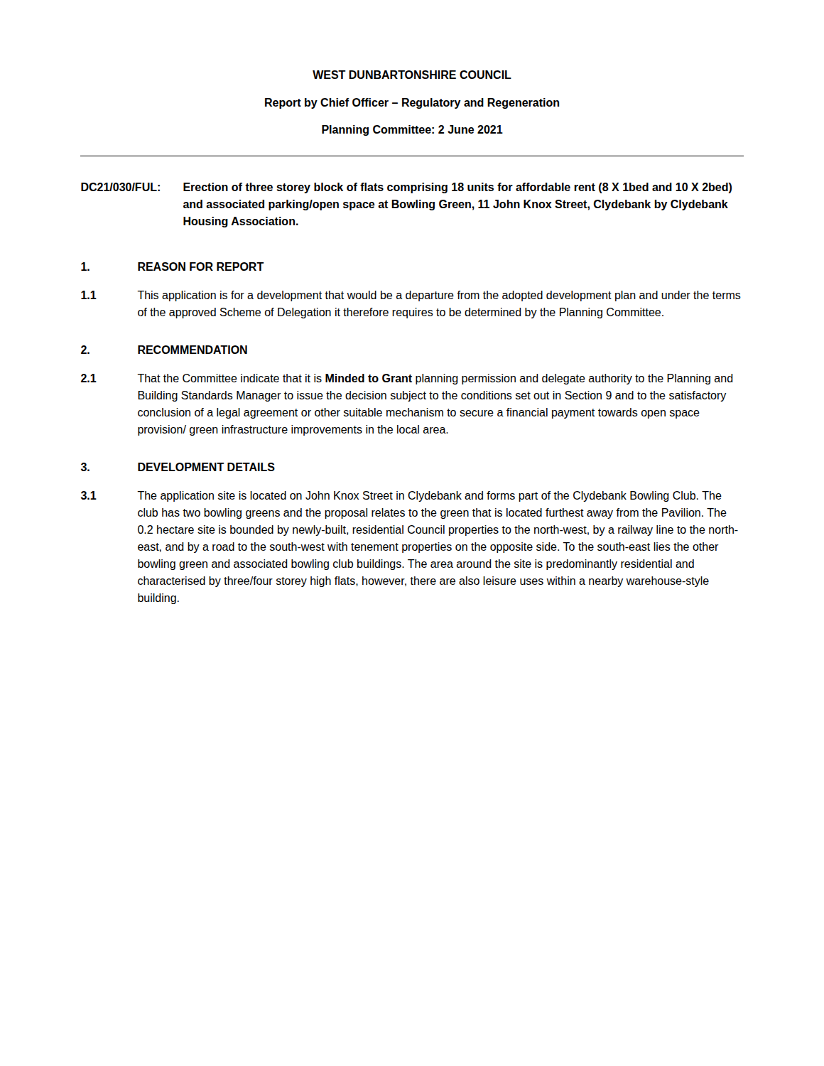WEST DUNBARTONSHIRE COUNCIL
Report by Chief Officer – Regulatory and Regeneration
Planning Committee: 2 June 2021
DC21/030/FUL:
Erection of three storey block of flats comprising 18 units for affordable rent (8 X 1bed and 10 X 2bed) and associated parking/open space at Bowling Green, 11 John Knox Street, Clydebank by Clydebank Housing Association.
1. REASON FOR REPORT
1.1 This application is for a development that would be a departure from the adopted development plan and under the terms of the approved Scheme of Delegation it therefore requires to be determined by the Planning Committee.
2. RECOMMENDATION
2.1 That the Committee indicate that it is Minded to Grant planning permission and delegate authority to the Planning and Building Standards Manager to issue the decision subject to the conditions set out in Section 9 and to the satisfactory conclusion of a legal agreement or other suitable mechanism to secure a financial payment towards open space provision/ green infrastructure improvements in the local area.
3. DEVELOPMENT DETAILS
3.1 The application site is located on John Knox Street in Clydebank and forms part of the Clydebank Bowling Club. The club has two bowling greens and the proposal relates to the green that is located furthest away from the Pavilion. The 0.2 hectare site is bounded by newly-built, residential Council properties to the north-west, by a railway line to the north-east, and by a road to the south-west with tenement properties on the opposite side. To the south-east lies the other bowling green and associated bowling club buildings. The area around the site is predominantly residential and characterised by three/four storey high flats, however, there are also leisure uses within a nearby warehouse-style building.